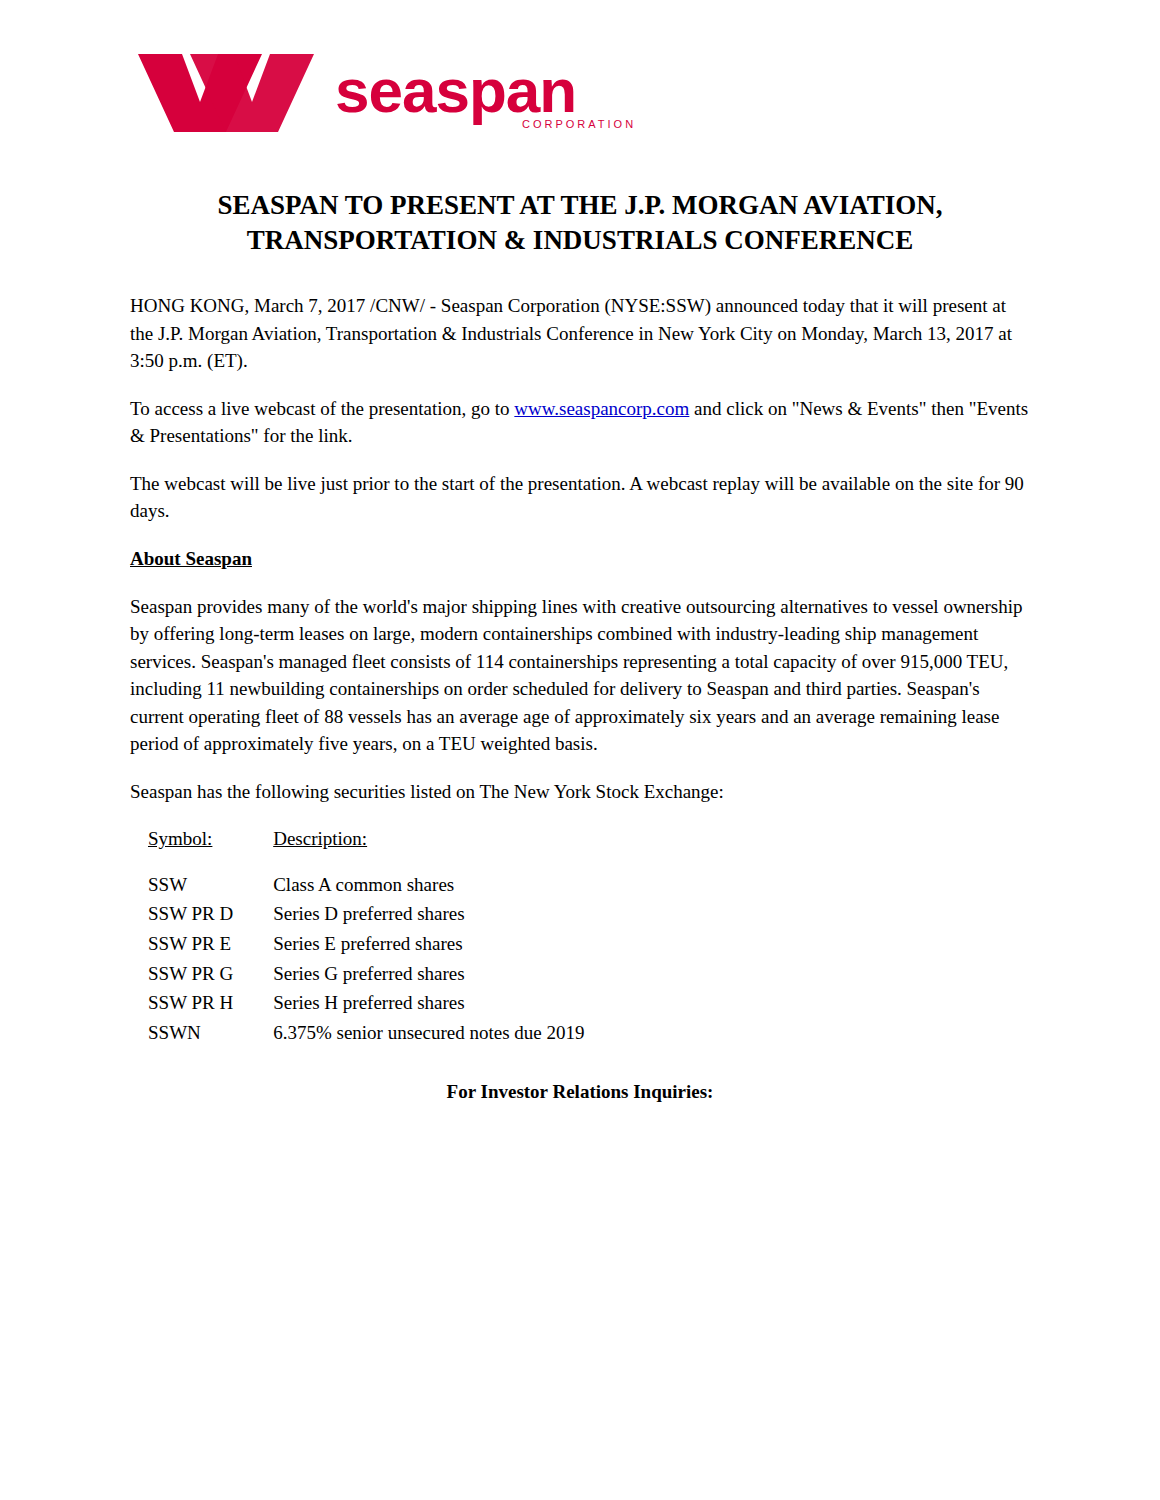seaspan CORPORATION
SEASPAN TO PRESENT AT THE J.P. MORGAN AVIATION,
TRANSPORTATION & INDUSTRIALS CONFERENCE
HONG KONG, March 7, 2017 /CNW/ - Seaspan Corporation (NYSE:SSW) announced today that it will present at the J.P. Morgan Aviation, Transportation & Industrials Conference in New York City on Monday, March 13, 2017 at 3:50 p.m. (ET).
To access a live webcast of the presentation, go to www.seaspancorp.com and click on "News & Events" then "Events & Presentations" for the link.
The webcast will be live just prior to the start of the presentation. A webcast replay will be available on the site for 90 days.
About Seaspan
Seaspan provides many of the world's major shipping lines with creative outsourcing alternatives to vessel ownership by offering long-term leases on large, modern containerships combined with industry-leading ship management services. Seaspan's managed fleet consists of 114 containerships representing a total capacity of over 915,000 TEU, including 11 newbuilding containerships on order scheduled for delivery to Seaspan and third parties. Seaspan's current operating fleet of 88 vessels has an average age of approximately six years and an average remaining lease period of approximately five years, on a TEU weighted basis.
Seaspan has the following securities listed on The New York Stock Exchange:
| Symbol: | Description: |
| --- | --- |
| SSW | Class A common shares |
| SSW PR D | Series D preferred shares |
| SSW PR E | Series E preferred shares |
| SSW PR G | Series G preferred shares |
| SSW PR H | Series H preferred shares |
| SSWN | 6.375% senior unsecured notes due 2019 |
For Investor Relations Inquiries: